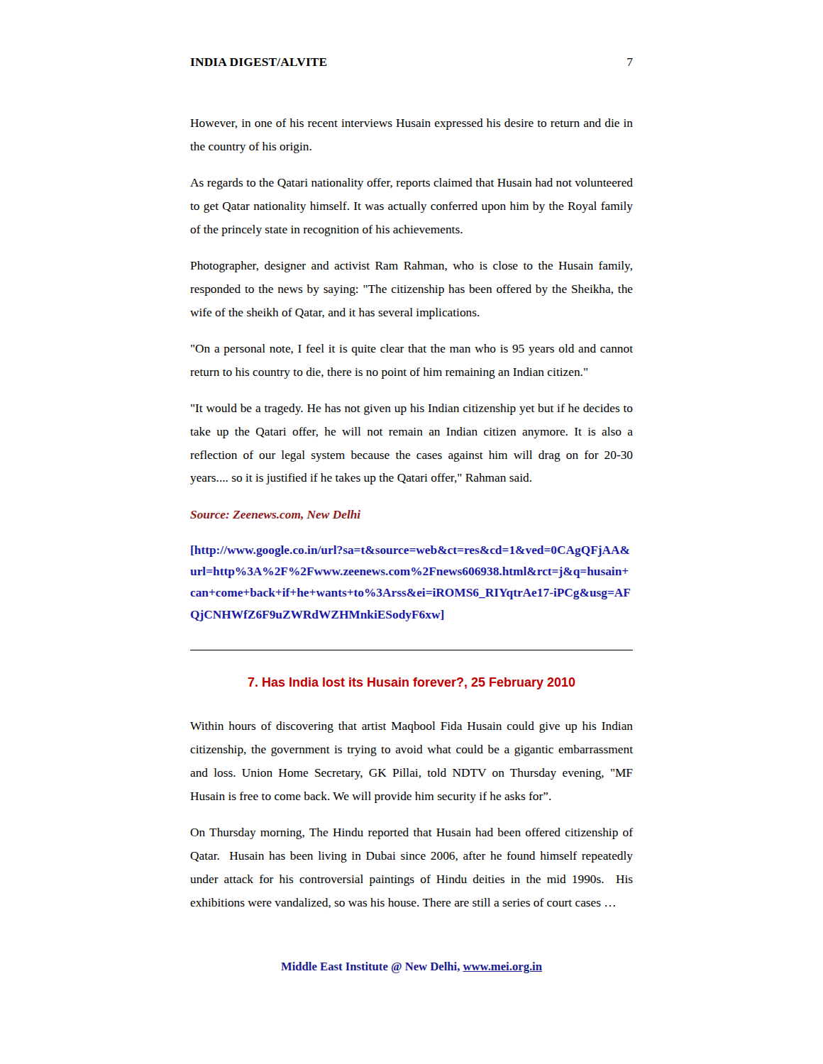INDIA DIGEST/ALVITE 7
However, in one of his recent interviews Husain expressed his desire to return and die in the country of his origin.
As regards to the Qatari nationality offer, reports claimed that Husain had not volunteered to get Qatar nationality himself. It was actually conferred upon him by the Royal family of the princely state in recognition of his achievements.
Photographer, designer and activist Ram Rahman, who is close to the Husain family, responded to the news by saying: "The citizenship has been offered by the Sheikha, the wife of the sheikh of Qatar, and it has several implications.
"On a personal note, I feel it is quite clear that the man who is 95 years old and cannot return to his country to die, there is no point of him remaining an Indian citizen."
"It would be a tragedy. He has not given up his Indian citizenship yet but if he decides to take up the Qatari offer, he will not remain an Indian citizen anymore. It is also a reflection of our legal system because the cases against him will drag on for 20-30 years.... so it is justified if he takes up the Qatari offer," Rahman said.
Source: Zeenews.com, New Delhi
[http://www.google.co.in/url?sa=t&source=web&ct=res&cd=1&ved=0CAgQFjAA&url=http%3A%2F%2Fwww.zeenews.com%2Fnews606938.html&rct=j&q=husain+can+come+back+if+he+wants+to%3Arss&ei=iROMS6_RIYqtrAe17-iPCg&usg=AFQjCNHWfZ6F9uZWRdWZHMnkiESodyF6xw]
7. Has India lost its Husain forever?, 25 February 2010
Within hours of discovering that artist Maqbool Fida Husain could give up his Indian citizenship, the government is trying to avoid what could be a gigantic embarrassment and loss. Union Home Secretary, GK Pillai, told NDTV on Thursday evening, "MF Husain is free to come back. We will provide him security if he asks for”.
On Thursday morning, The Hindu reported that Husain had been offered citizenship of Qatar. Husain has been living in Dubai since 2006, after he found himself repeatedly under attack for his controversial paintings of Hindu deities in the mid 1990s. His exhibitions were vandalized, so was his house. There are still a series of court cases …
Middle East Institute @ New Delhi, www.mei.org.in